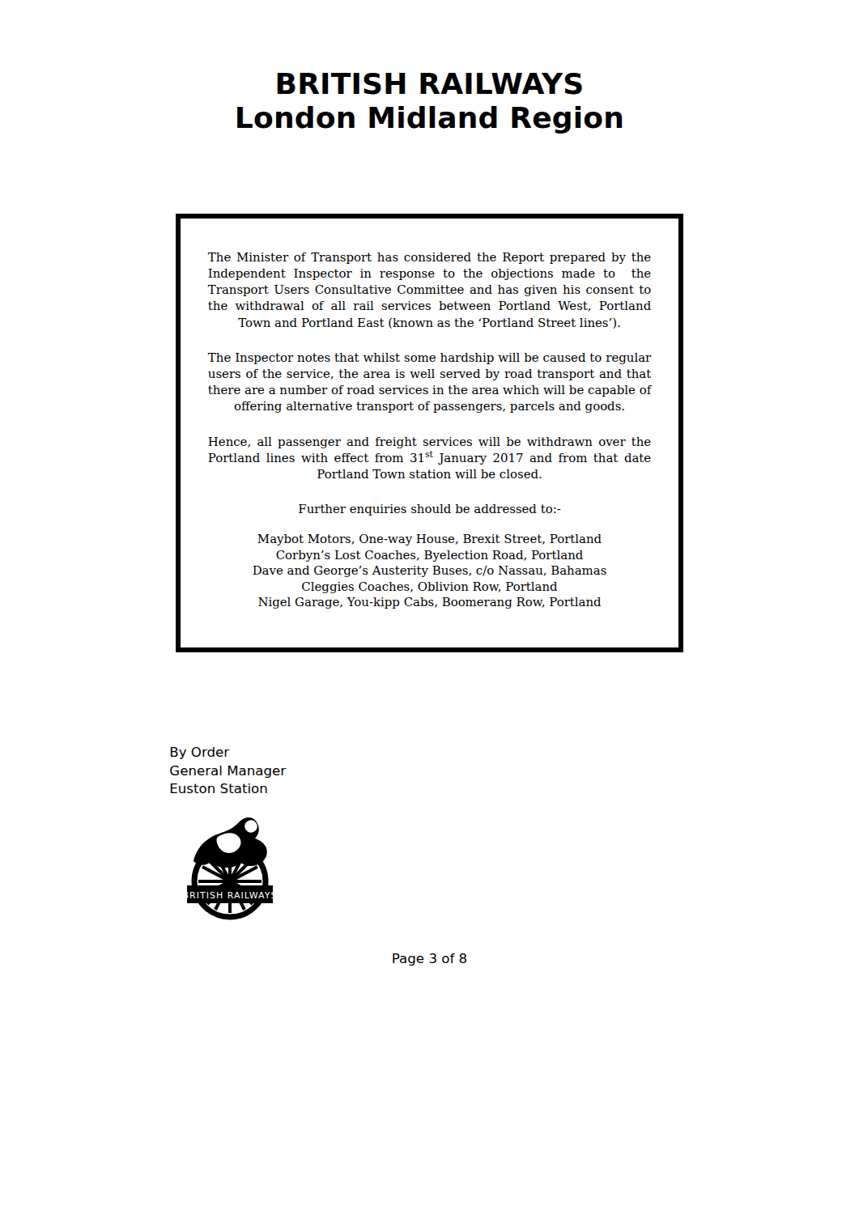BRITISH RAILWAYS London Midland Region
The Minister of Transport has considered the Report prepared by the Independent Inspector in response to the objections made to the Transport Users Consultative Committee and has given his consent to the withdrawal of all rail services between Portland West, Portland Town and Portland East (known as the ‘Portland Street lines’).
The Inspector notes that whilst some hardship will be caused to regular users of the service, the area is well served by road transport and that there are a number of road services in the area which will be capable of offering alternative transport of passengers, parcels and goods.
Hence, all passenger and freight services will be withdrawn over the Portland lines with effect from 31st January 2017 and from that date Portland Town station will be closed.
Further enquiries should be addressed to:-
Maybot Motors, One-way House, Brexit Street, Portland
Corbyn’s Lost Coaches, Byelection Road, Portland
Dave and George’s Austerity Buses, c/o Nassau, Bahamas
Cleggies Coaches, Oblivion Row, Portland
Nigel Garage, You-kipp Cabs, Boomerang Row, Portland
By Order
General Manager
Euston Station
British Railways lion and wheel emblem BRITISH RAILWAYS
Page 3 of 8